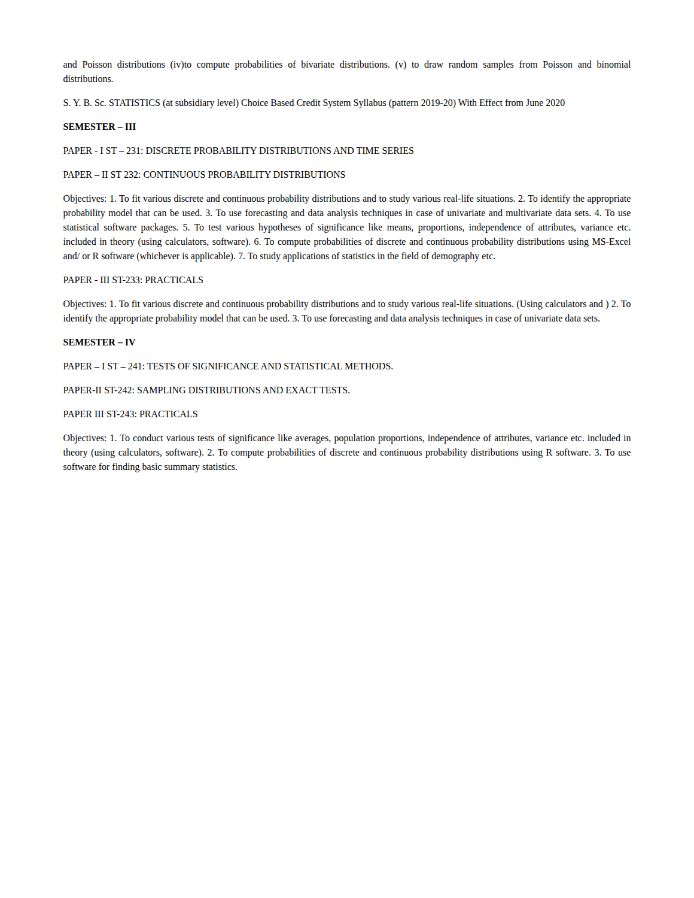and Poisson distributions (iv)to compute probabilities of bivariate distributions. (v) to draw random samples from Poisson and binomial distributions.
S. Y. B. Sc. STATISTICS (at subsidiary level) Choice Based Credit System Syllabus (pattern 2019-20) With Effect from June 2020
SEMESTER – III
PAPER - I ST – 231: DISCRETE PROBABILITY DISTRIBUTIONS AND TIME SERIES
PAPER – II ST 232: CONTINUOUS PROBABILITY DISTRIBUTIONS
Objectives: 1. To fit various discrete and continuous probability distributions and to study various real-life situations. 2. To identify the appropriate probability model that can be used. 3. To use forecasting and data analysis techniques in case of univariate and multivariate data sets. 4. To use statistical software packages. 5. To test various hypotheses of significance like means, proportions, independence of attributes, variance etc. included in theory (using calculators, software). 6. To compute probabilities of discrete and continuous probability distributions using MS-Excel and/ or R software (whichever is applicable). 7. To study applications of statistics in the field of demography etc.
PAPER - III ST-233: PRACTICALS
Objectives: 1. To fit various discrete and continuous probability distributions and to study various real-life situations. (Using calculators and ) 2. To identify the appropriate probability model that can be used. 3. To use forecasting and data analysis techniques in case of univariate data sets.
SEMESTER – IV
PAPER – I ST – 241: TESTS OF SIGNIFICANCE AND STATISTICAL METHODS.
PAPER-II ST-242: SAMPLING DISTRIBUTIONS AND EXACT TESTS.
PAPER III ST-243: PRACTICALS
Objectives: 1. To conduct various tests of significance like averages, population proportions, independence of attributes, variance etc. included in theory (using calculators, software). 2. To compute probabilities of discrete and continuous probability distributions using R software. 3. To use software for finding basic summary statistics.